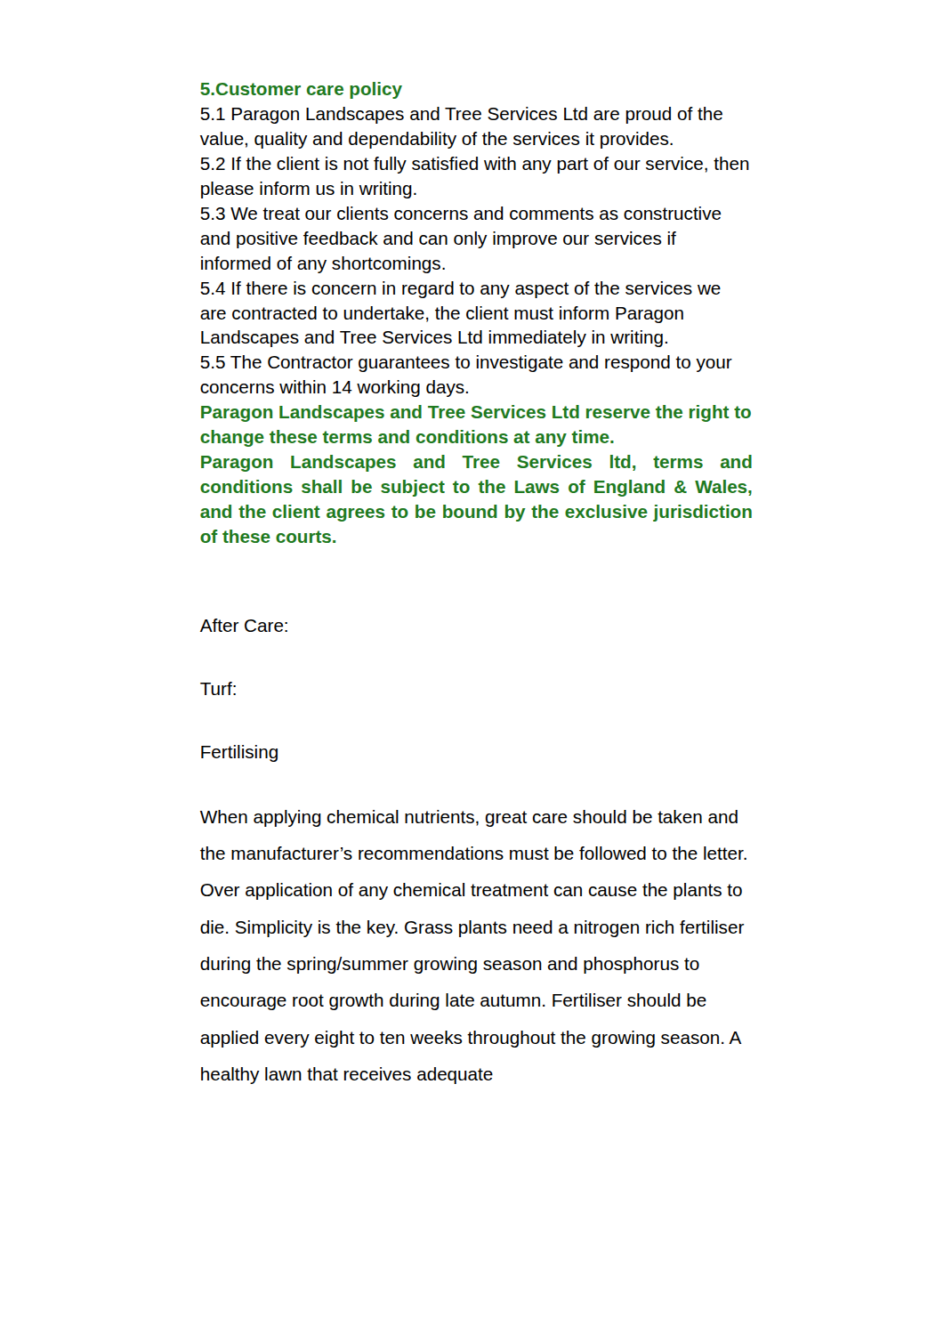5.Customer care policy
5.1 Paragon Landscapes and Tree Services Ltd are proud of the value, quality and dependability of the services it provides.
5.2 If the client is not fully satisfied with any part of our service, then please inform us in writing.
5.3 We treat our clients concerns and comments as constructive and positive feedback and can only improve our services if informed of any shortcomings.
5.4 If there is concern in regard to any aspect of the services we are contracted to undertake, the client must inform Paragon Landscapes and Tree Services Ltd immediately in writing.
5.5 The Contractor guarantees to investigate and respond to your concerns within 14 working days.
Paragon Landscapes and Tree Services Ltd reserve the right to change these terms and conditions at any time.
Paragon Landscapes and Tree Services ltd, terms and conditions shall be subject to the Laws of England & Wales, and the client agrees to be bound by the exclusive jurisdiction of these courts.
After Care:
Turf:
Fertilising
When applying chemical nutrients, great care should be taken and the manufacturer’s recommendations must be followed to the letter. Over application of any chemical treatment can cause the plants to die. Simplicity is the key. Grass plants need a nitrogen rich fertiliser during the spring/summer growing season and phosphorus to encourage root growth during late autumn. Fertiliser should be applied every eight to ten weeks throughout the growing season. A healthy lawn that receives adequate